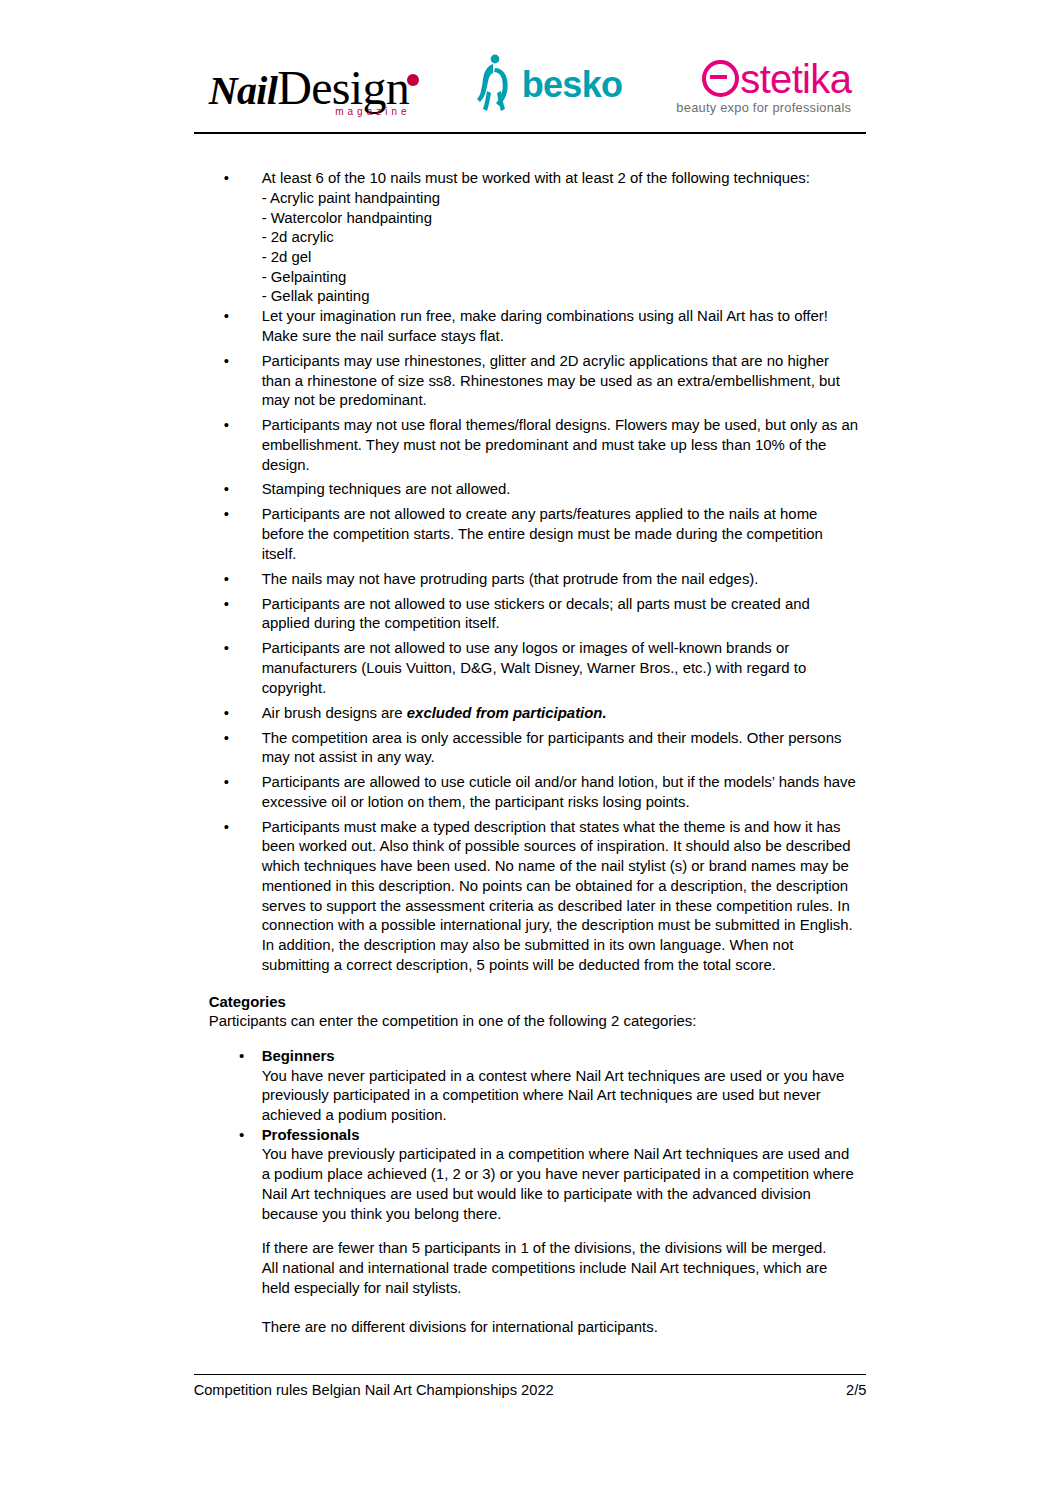Nail Design
magazine
besko
stetika
beauty expo for professionals
At least 6 of the 10 nails must be worked with at least 2 of the following techniques:
- Acrylic paint handpainting
- Watercolor handpainting
- 2d acrylic
- 2d gel
- Gelpainting
- Gellak painting
Let your imagination run free, make daring combinations using all Nail Art has to offer! Make sure the nail surface stays flat.
Participants may use rhinestones, glitter and 2D acrylic applications that are no higher than a rhinestone of size ss8. Rhinestones may be used as an extra/embellishment, but may not be predominant.
Participants may not use floral themes/floral designs. Flowers may be used, but only as an embellishment. They must not be predominant and must take up less than 10% of the design.
Stamping techniques are not allowed.
Participants are not allowed to create any parts/features applied to the nails at home before the competition starts. The entire design must be made during the competition itself.
The nails may not have protruding parts (that protrude from the nail edges).
Participants are not allowed to use stickers or decals; all parts must be created and applied during the competition itself.
Participants are not allowed to use any logos or images of well-known brands or manufacturers (Louis Vuitton, D&G, Walt Disney, Warner Bros., etc.) with regard to copyright.
Air brush designs are excluded from participation.
The competition area is only accessible for participants and their models. Other persons may not assist in any way.
Participants are allowed to use cuticle oil and/or hand lotion, but if the models’ hands have excessive oil or lotion on them, the participant risks losing points.
Participants must make a typed description that states what the theme is and how it has been worked out. Also think of possible sources of inspiration. It should also be described which techniques have been used. No name of the nail stylist (s) or brand names may be mentioned in this description. No points can be obtained for a description, the description serves to support the assessment criteria as described later in these competition rules. In connection with a possible international jury, the description must be submitted in English. In addition, the description may also be submitted in its own language. When not submitting a correct description, 5 points will be deducted from the total score.
Categories
Participants can enter the competition in one of the following 2 categories:
Beginners
You have never participated in a contest where Nail Art techniques are used or you have previously participated in a competition where Nail Art techniques are used but never achieved a podium position.
Professionals
You have previously participated in a competition where Nail Art techniques are used and a podium place achieved (1, 2 or 3) or you have never participated in a competition where Nail Art techniques are used but would like to participate with the advanced division because you think you belong there.
If there are fewer than 5 participants in 1 of the divisions, the divisions will be merged.
All national and international trade competitions include Nail Art techniques, which are held especially for nail stylists.
There are no different divisions for international participants.
Competition rules Belgian Nail Art Championships 2022 2/5